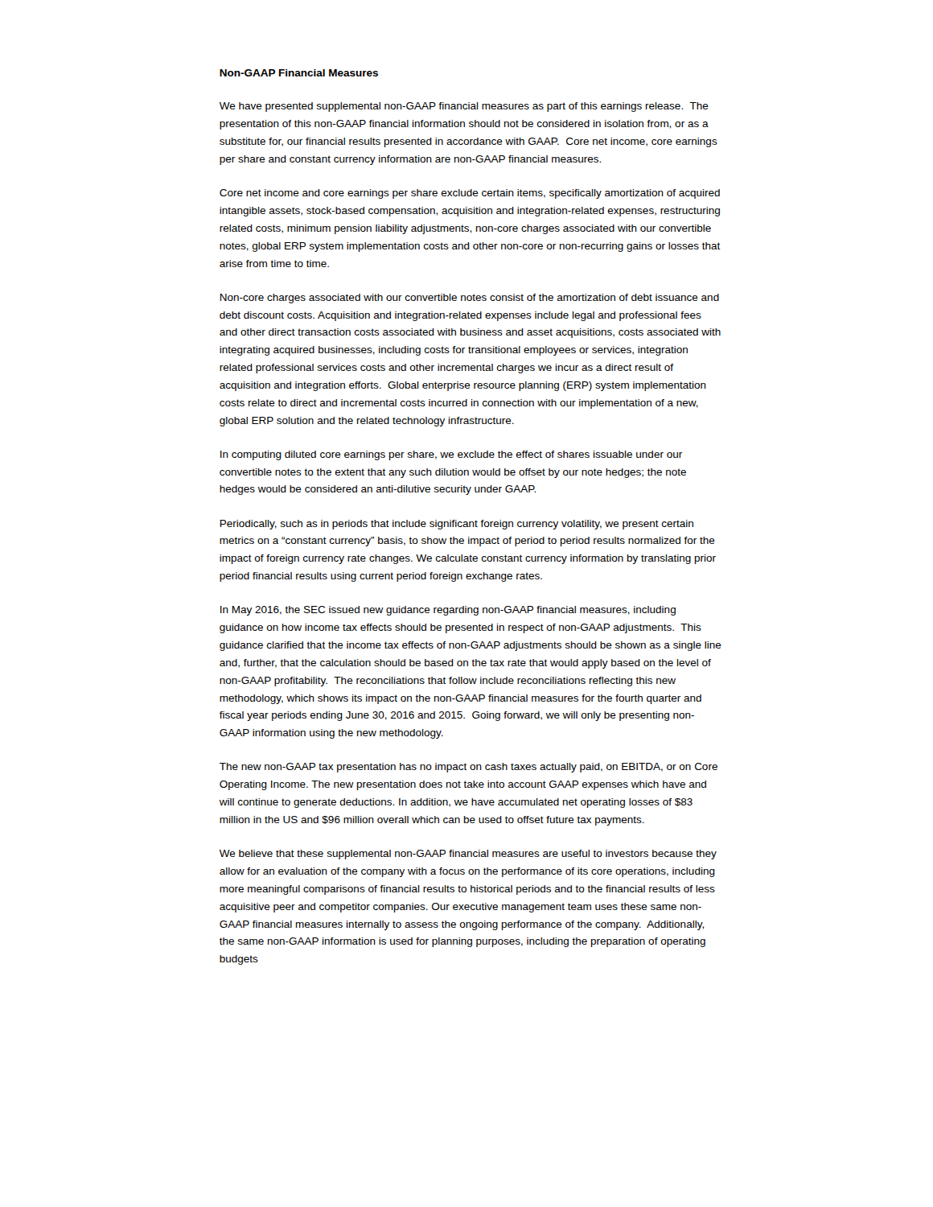Non-GAAP Financial Measures
We have presented supplemental non-GAAP financial measures as part of this earnings release. The presentation of this non-GAAP financial information should not be considered in isolation from, or as a substitute for, our financial results presented in accordance with GAAP. Core net income, core earnings per share and constant currency information are non-GAAP financial measures.
Core net income and core earnings per share exclude certain items, specifically amortization of acquired intangible assets, stock-based compensation, acquisition and integration-related expenses, restructuring related costs, minimum pension liability adjustments, non-core charges associated with our convertible notes, global ERP system implementation costs and other non-core or non-recurring gains or losses that arise from time to time.
Non-core charges associated with our convertible notes consist of the amortization of debt issuance and debt discount costs. Acquisition and integration-related expenses include legal and professional fees and other direct transaction costs associated with business and asset acquisitions, costs associated with integrating acquired businesses, including costs for transitional employees or services, integration related professional services costs and other incremental charges we incur as a direct result of acquisition and integration efforts. Global enterprise resource planning (ERP) system implementation costs relate to direct and incremental costs incurred in connection with our implementation of a new, global ERP solution and the related technology infrastructure.
In computing diluted core earnings per share, we exclude the effect of shares issuable under our convertible notes to the extent that any such dilution would be offset by our note hedges; the note hedges would be considered an anti-dilutive security under GAAP.
Periodically, such as in periods that include significant foreign currency volatility, we present certain metrics on a “constant currency” basis, to show the impact of period to period results normalized for the impact of foreign currency rate changes. We calculate constant currency information by translating prior period financial results using current period foreign exchange rates.
In May 2016, the SEC issued new guidance regarding non-GAAP financial measures, including guidance on how income tax effects should be presented in respect of non-GAAP adjustments. This guidance clarified that the income tax effects of non-GAAP adjustments should be shown as a single line and, further, that the calculation should be based on the tax rate that would apply based on the level of non-GAAP profitability. The reconciliations that follow include reconciliations reflecting this new methodology, which shows its impact on the non-GAAP financial measures for the fourth quarter and fiscal year periods ending June 30, 2016 and 2015. Going forward, we will only be presenting non-GAAP information using the new methodology.
The new non-GAAP tax presentation has no impact on cash taxes actually paid, on EBITDA, or on Core Operating Income. The new presentation does not take into account GAAP expenses which have and will continue to generate deductions. In addition, we have accumulated net operating losses of $83 million in the US and $96 million overall which can be used to offset future tax payments.
We believe that these supplemental non-GAAP financial measures are useful to investors because they allow for an evaluation of the company with a focus on the performance of its core operations, including more meaningful comparisons of financial results to historical periods and to the financial results of less acquisitive peer and competitor companies. Our executive management team uses these same non-GAAP financial measures internally to assess the ongoing performance of the company. Additionally, the same non-GAAP information is used for planning purposes, including the preparation of operating budgets